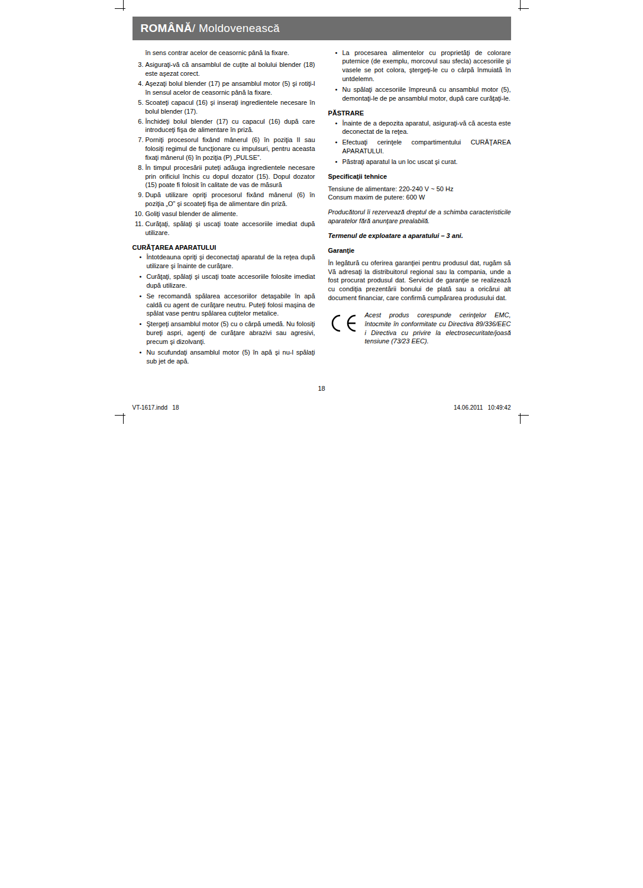ROMÂNĂ/ Moldovenească
în sens contrar acelor de ceasornic până la fixare.
Asiguraţi-vă că ansamblul de cuţite al bolului blender (18) este aşezat corect.
Aşezaţi bolul blender (17) pe ansamblul motor (5) şi rotiţi-l în sensul acelor de ceasornic până la fixare.
Scoateţi capacul (16) şi inseraţi ingredientele necesare în bolul blender (17).
Închideţi bolul blender (17) cu capacul (16) după care introduceţi fişa de alimentare în priză.
Porniţi procesorul fixând mânerul (6) în poziţia II sau folosiţi regimul de funcţionare cu impulsuri, pentru aceasta fixaţi mânerul (6) în poziţia (P) „PULSE”.
În timpul procesării puteţi adăuga ingredientele necesare prin orificiul închis cu dopul dozator (15). Dopul dozator (15) poate fi folosit în calitate de vas de măsură
După utilizare opriţi procesorul fixând mânerul (6) în poziţia „O” şi scoateţi fişa de alimentare din priză.
Goliţi vasul blender de alimente.
Curăţaţi, spălaţi şi uscaţi toate accesoriile imediat după utilizare.
CURĂŢAREA APARATULUI
Întotdeauna opriţi şi deconectaţi aparatul de la reţea după utilizare şi înainte de curăţare.
Curăţaţi, spălaţi şi uscaţi toate accesoriile folosite imediat după utilizare.
Se recomandă spălarea accesoriilor detaşabile în apă caldă cu agent de curăţare neutru. Puteţi folosi maşina de spălat vase pentru spălarea cuţitelor metalice.
Ştergeţi ansamblul motor (5) cu o cârpă umedă. Nu folosiţi bureţi aspri, agenţi de curăţare abrazivi sau agresivi, precum şi dizolvanţi.
Nu scufundaţi ansamblul motor (5) în apă şi nu-l spălaţi sub jet de apă.
La procesarea alimentelor cu proprietăţi de colorare puternice (de exemplu, morcovul sau sfecla) accesoriile şi vasele se pot colora, ştergeţi-le cu o cârpă înmuiată în untdelemn.
Nu spălaţi accesoriile împreună cu ansamblul motor (5), demontaţi-le de pe ansamblul motor, după care curăţaţi-le.
PĂSTRARE
Înainte de a depozita aparatul, asiguraţi-vă că acesta este deconectat de la reţea.
Efectuaţi cerinţele compartimentului CURĂŢAREA APARATULUI.
Păstraţi aparatul la un loc uscat şi curat.
Specificaţii tehnice
Tensiune de alimentare: 220-240 V ~ 50 Hz
Consum maxim de putere: 600 W
Producătorul îi rezervează dreptul de a schimba caracteristicile aparatelor fără anunţare prealabilă.
Termenul de exploatare a aparatului – 3 ani.
Garanţie
În legătură cu oferirea garanţiei pentru produsul dat, rugăm să Vă adresaţi la distribuitorul regional sau la compania, unde a fost procurat produsul dat. Serviciul de garanţie se realizează cu condiţia prezentării bonului de plată sau a oricărui alt document financiar, care confirmă cumpărarea produsului dat.
Acest produs corespunde cerinţelor EMC, întocmite în conformitate cu Directiva 89/336/EEC i Directiva cu privire la electrosecuritate/joasă tensiune (73/23 EEC).
18
VT-1617.indd 18 14.06.2011 10:49:42